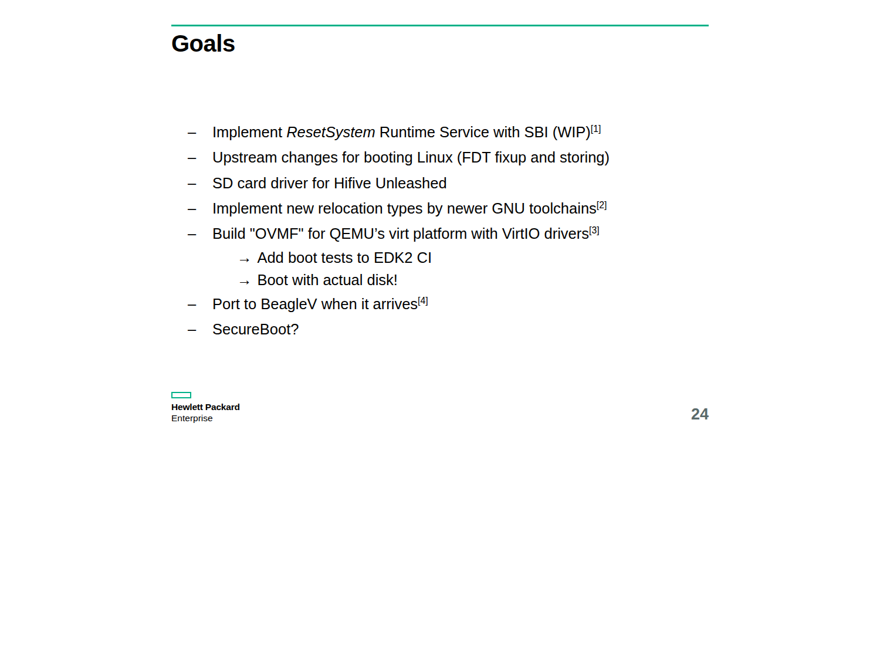Goals
–Implement ResetSystem Runtime Service with SBI (WIP)[1]
–Upstream changes for booting Linux (FDT fixup and storing)
–SD card driver for Hifive Unleashed
–Implement new relocation types by newer GNU toolchains[2]
–Build "OVMF" for QEMU’s virt platform with VirtIO drivers[3]
→Add boot tests to EDK2 CI
→Boot with actual disk!
–Port to BeagleV when it arrives[4]
–SecureBoot?
Hewlett Packard
Enterprise
24